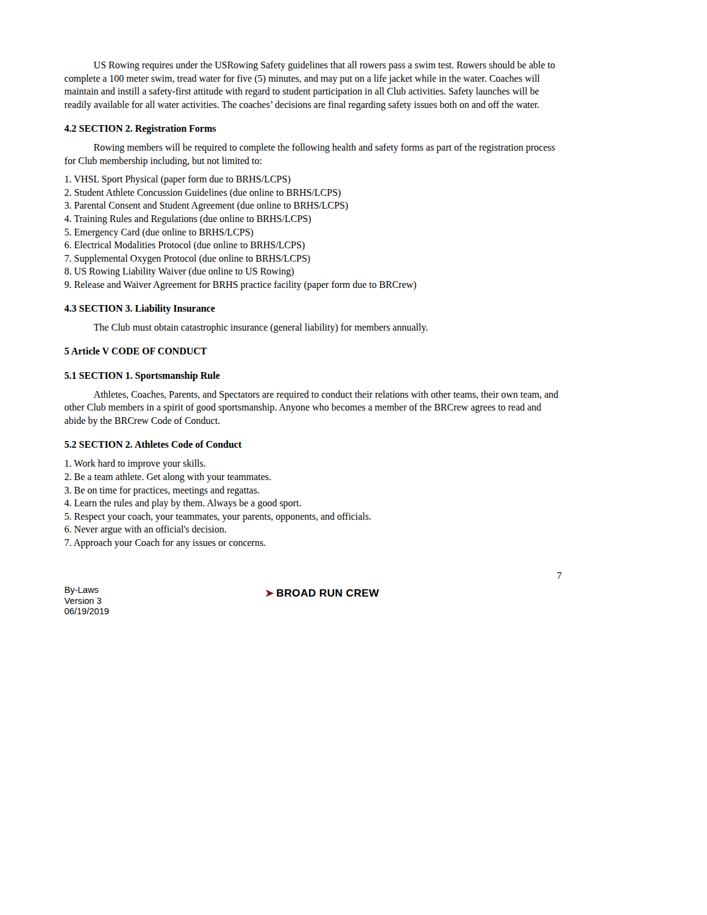US Rowing requires under the USRowing Safety guidelines that all rowers pass a swim test. Rowers should be able to complete a 100 meter swim, tread water for five (5) minutes, and may put on a life jacket while in the water. Coaches will maintain and instill a safety-first attitude with regard to student participation in all Club activities. Safety launches will be readily available for all water activities. The coaches’ decisions are final regarding safety issues both on and off the water.
4.2 SECTION 2. Registration Forms
Rowing members will be required to complete the following health and safety forms as part of the registration process for Club membership including, but not limited to:
1. VHSL Sport Physical (paper form due to BRHS/LCPS)
2. Student Athlete Concussion Guidelines (due online to BRHS/LCPS)
3. Parental Consent and Student Agreement (due online to BRHS/LCPS)
4. Training Rules and Regulations (due online to BRHS/LCPS)
5. Emergency Card (due online to BRHS/LCPS)
6. Electrical Modalities Protocol (due online to BRHS/LCPS)
7. Supplemental Oxygen Protocol (due online to BRHS/LCPS)
8. US Rowing Liability Waiver (due online to US Rowing)
9. Release and Waiver Agreement for BRHS practice facility (paper form due to BRCrew)
4.3 SECTION 3. Liability Insurance
The Club must obtain catastrophic insurance (general liability) for members annually.
5 Article V CODE OF CONDUCT
5.1 SECTION 1. Sportsmanship Rule
Athletes, Coaches, Parents, and Spectators are required to conduct their relations with other teams, their own team, and other Club members in a spirit of good sportsmanship. Anyone who becomes a member of the BRCrew agrees to read and abide by the BRCrew Code of Conduct.
5.2 SECTION 2. Athletes Code of Conduct
1. Work hard to improve your skills.
2. Be a team athlete. Get along with your teammates.
3. Be on time for practices, meetings and regattas.
4. Learn the rules and play by them. Always be a good sport.
5. Respect your coach, your teammates, your parents, opponents, and officials.
6. Never argue with an official's decision.
7. Approach your Coach for any issues or concerns.
7
By-Laws
Version 3
06/19/2019
➤BROAD RUN CREW